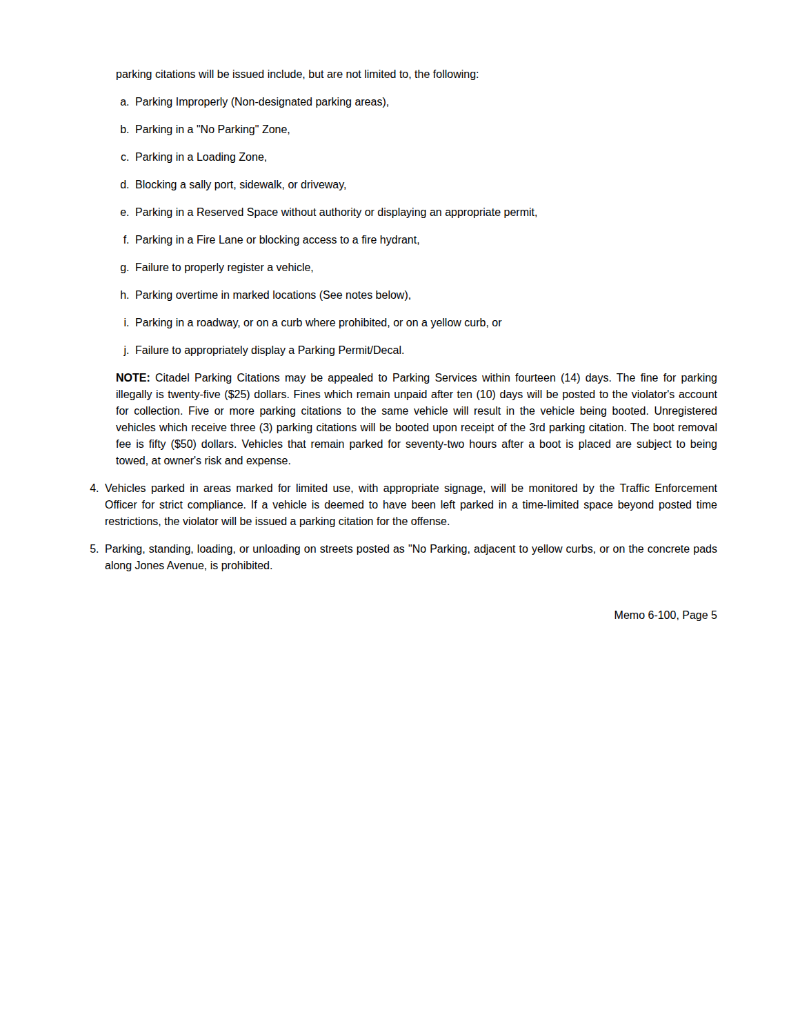parking citations will be issued include, but are not limited to, the following:
Parking Improperly (Non-designated parking areas),
Parking in a "No Parking" Zone,
Parking in a Loading Zone,
Blocking a sally port, sidewalk, or driveway,
Parking in a Reserved Space without authority or displaying an appropriate permit,
Parking in a Fire Lane or blocking access to a fire hydrant,
Failure to properly register a vehicle,
Parking overtime in marked locations (See notes below),
Parking in a roadway, or on a curb where prohibited, or on a yellow curb, or
Failure to appropriately display a Parking Permit/Decal.
NOTE: Citadel Parking Citations may be appealed to Parking Services within fourteen (14) days. The fine for parking illegally is twenty-five ($25) dollars. Fines which remain unpaid after ten (10) days will be posted to the violator's account for collection. Five or more parking citations to the same vehicle will result in the vehicle being booted. Unregistered vehicles which receive three (3) parking citations will be booted upon receipt of the 3rd parking citation. The boot removal fee is fifty ($50) dollars. Vehicles that remain parked for seventy-two hours after a boot is placed are subject to being towed, at owner's risk and expense.
Vehicles parked in areas marked for limited use, with appropriate signage, will be monitored by the Traffic Enforcement Officer for strict compliance. If a vehicle is deemed to have been left parked in a time-limited space beyond posted time restrictions, the violator will be issued a parking citation for the offense.
Parking, standing, loading, or unloading on streets posted as "No Parking, adjacent to yellow curbs, or on the concrete pads along Jones Avenue, is prohibited.
Memo 6-100, Page 5